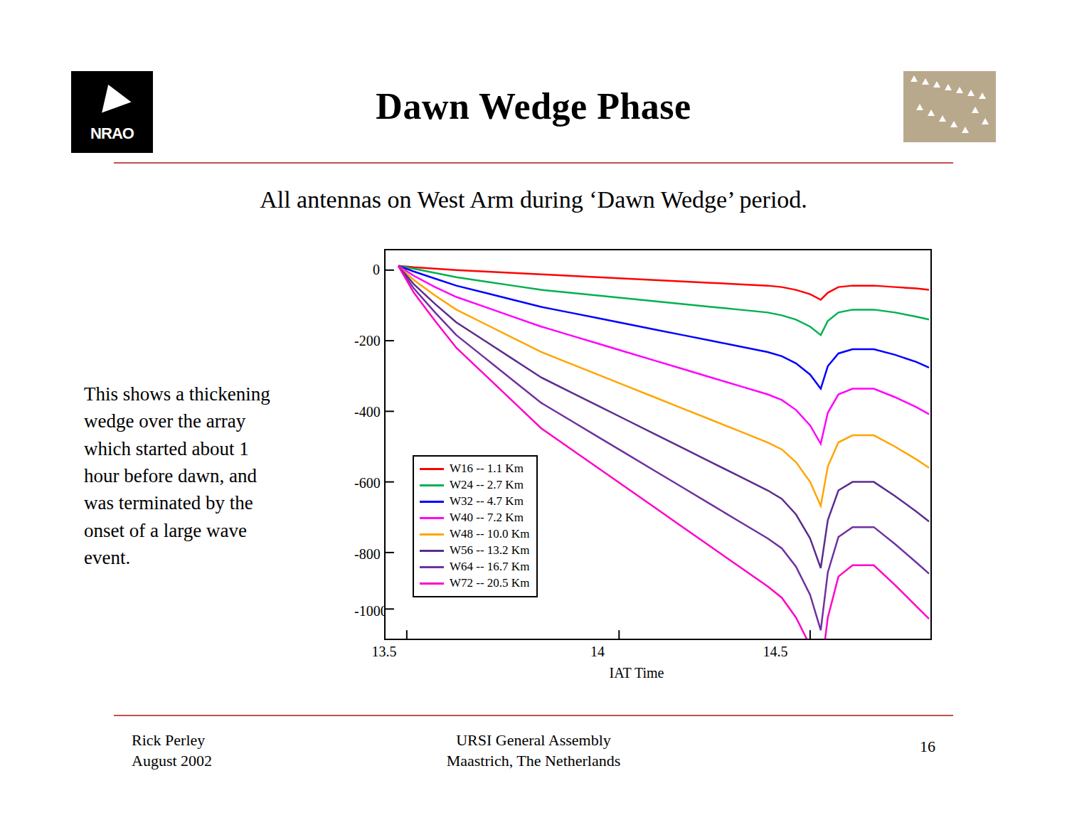NRAO
Dawn Wedge Phase
All antennas on West Arm during ‘Dawn Wedge’ period.
This shows a thickening wedge over the array which started about 1 hour before dawn, and was terminated by the onset of a large wave event.
Interferometer Phase
0
-200
-400
-600
-800
-1000
13.5
14
14.5
IAT Time
W16 -- 1.1 Km
W24 -- 2.7 Km
W32 -- 4.7 Km
W40 -- 7.2 Km
W48 -- 10.0 Km
W56 -- 13.2 Km
W64 -- 16.7 Km
W72 -- 20.5 Km
Rick Perley
August 2002
URSI General Assembly
Maastrich, The Netherlands
16